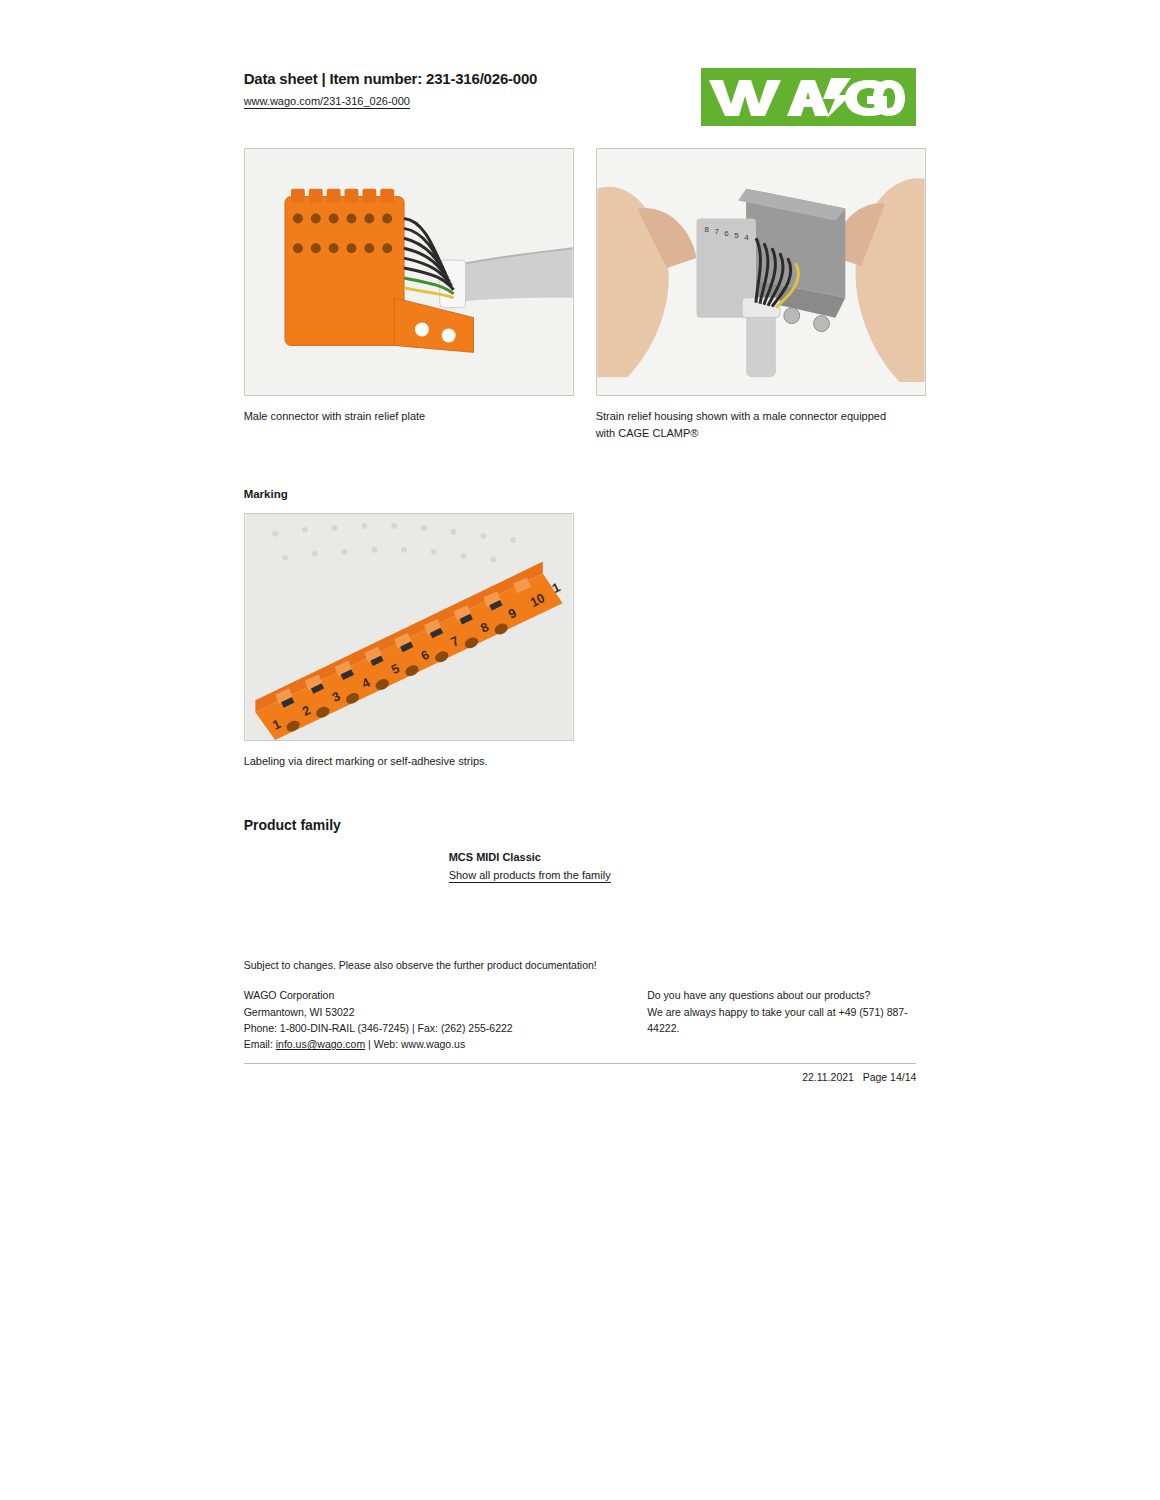Data sheet | Item number: 231-316/026-000
www.wago.com/231-316_026-000
Male connector with strain relief plate
87 65 4
Strain relief housing shown with a male connector equipped with CAGE CLAMP®
Marking
1 2 3 4 5 6 7 8 9 10 1
Labeling via direct marking or self-adhesive strips.
Product family
MCS MIDI Classic
Show all products from the family
Subject to changes. Please also observe the further product documentation!
WAGO Corporation
Germantown, WI 53022
Phone: 1-800-DIN-RAIL (346-7245) | Fax: (262) 255-6222
Email: info.us@wago.com | Web: www.wago.us
Do you have any questions about our products?
We are always happy to take your call at +49 (571) 887-44222.
22.11.2021 Page 14/14